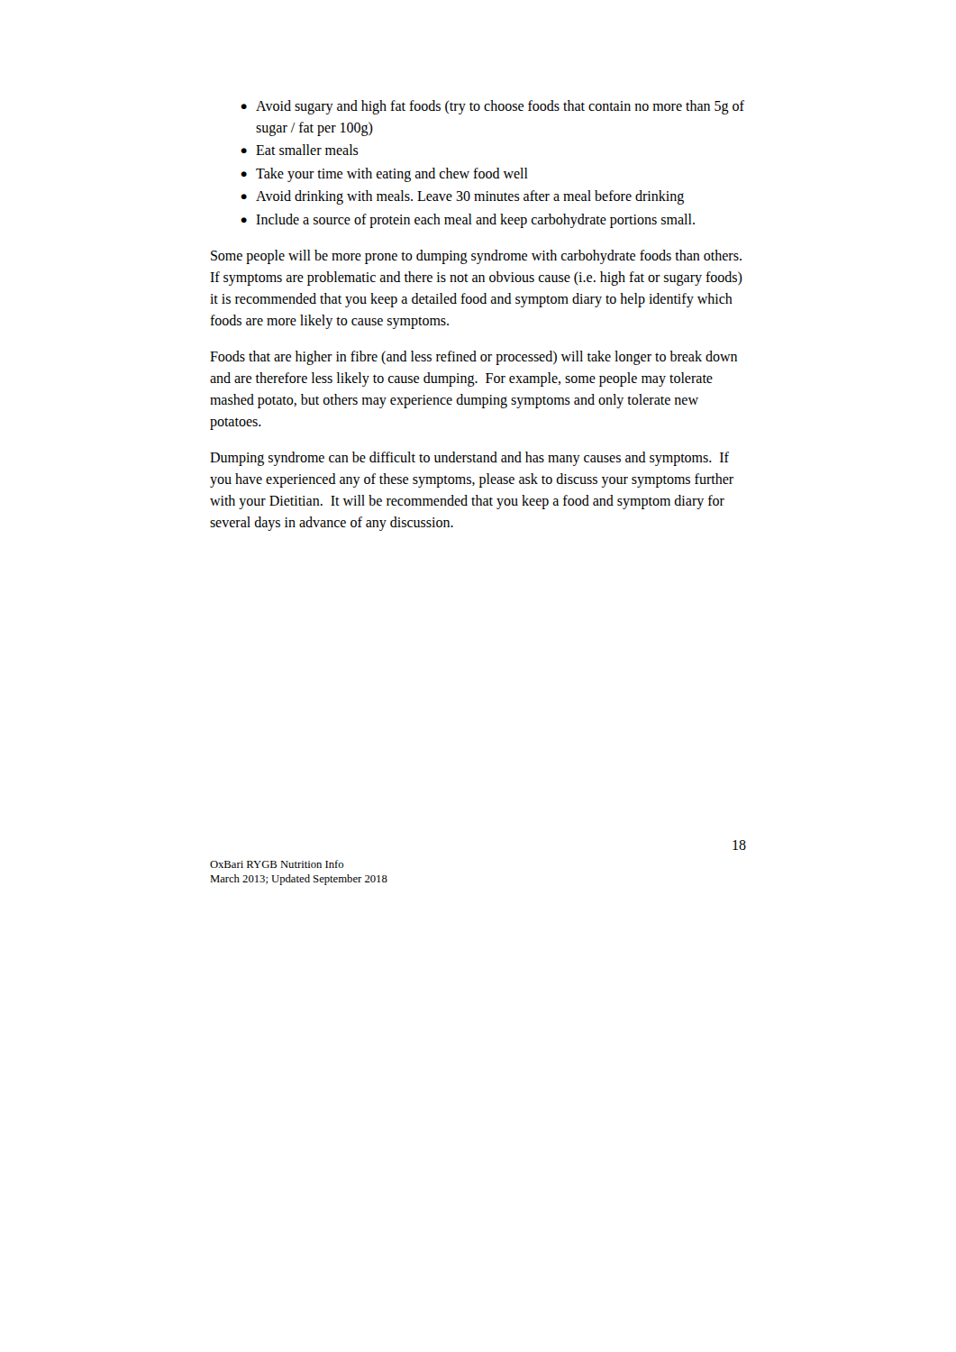Avoid sugary and high fat foods (try to choose foods that contain no more than 5g of sugar / fat per 100g)
Eat smaller meals
Take your time with eating and chew food well
Avoid drinking with meals. Leave 30 minutes after a meal before drinking
Include a source of protein each meal and keep carbohydrate portions small.
Some people will be more prone to dumping syndrome with carbohydrate foods than others. If symptoms are problematic and there is not an obvious cause (i.e. high fat or sugary foods) it is recommended that you keep a detailed food and symptom diary to help identify which foods are more likely to cause symptoms.
Foods that are higher in fibre (and less refined or processed) will take longer to break down and are therefore less likely to cause dumping. For example, some people may tolerate mashed potato, but others may experience dumping symptoms and only tolerate new potatoes.
Dumping syndrome can be difficult to understand and has many causes and symptoms. If you have experienced any of these symptoms, please ask to discuss your symptoms further with your Dietitian. It will be recommended that you keep a food and symptom diary for several days in advance of any discussion.
18
OxBari RYGB Nutrition Info
March 2013; Updated September 2018